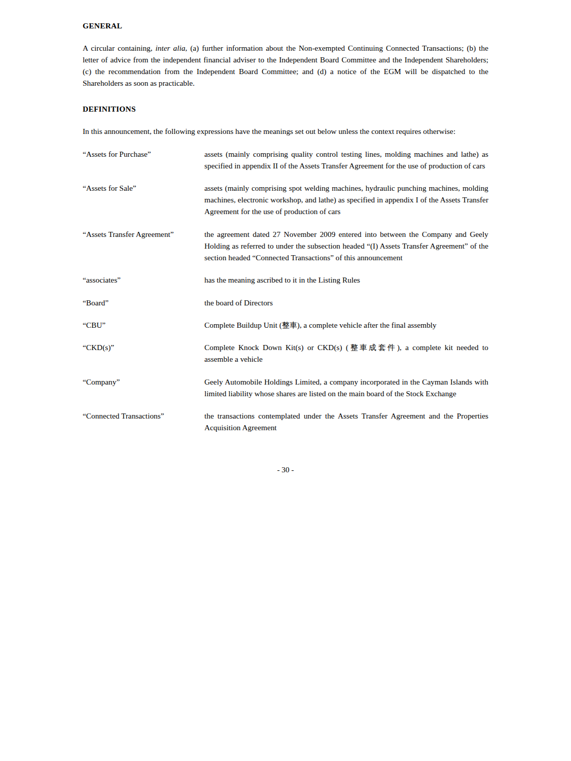GENERAL
A circular containing, inter alia, (a) further information about the Non-exempted Continuing Connected Transactions; (b) the letter of advice from the independent financial adviser to the Independent Board Committee and the Independent Shareholders; (c) the recommendation from the Independent Board Committee; and (d) a notice of the EGM will be dispatched to the Shareholders as soon as practicable.
DEFINITIONS
In this announcement, the following expressions have the meanings set out below unless the context requires otherwise:
| “Assets for Purchase” | assets (mainly comprising quality control testing lines, molding machines and lathe) as specified in appendix II of the Assets Transfer Agreement for the use of production of cars |
| “Assets for Sale” | assets (mainly comprising spot welding machines, hydraulic punching machines, molding machines, electronic workshop, and lathe) as specified in appendix I of the Assets Transfer Agreement for the use of production of cars |
| “Assets Transfer Agreement” | the agreement dated 27 November 2009 entered into between the Company and Geely Holding as referred to under the subsection headed “(I) Assets Transfer Agreement” of the section headed “Connected Transactions” of this announcement |
| “associates” | has the meaning ascribed to it in the Listing Rules |
| “Board” | the board of Directors |
| “CBU” | Complete Buildup Unit (整車), a complete vehicle after the final assembly |
| “CKD(s)” | Complete Knock Down Kit(s) or CKD(s) (整車成套件), a complete kit needed to assemble a vehicle |
| “Company” | Geely Automobile Holdings Limited, a company incorporated in the Cayman Islands with limited liability whose shares are listed on the main board of the Stock Exchange |
| “Connected Transactions” | the transactions contemplated under the Assets Transfer Agreement and the Properties Acquisition Agreement |
- 30 -